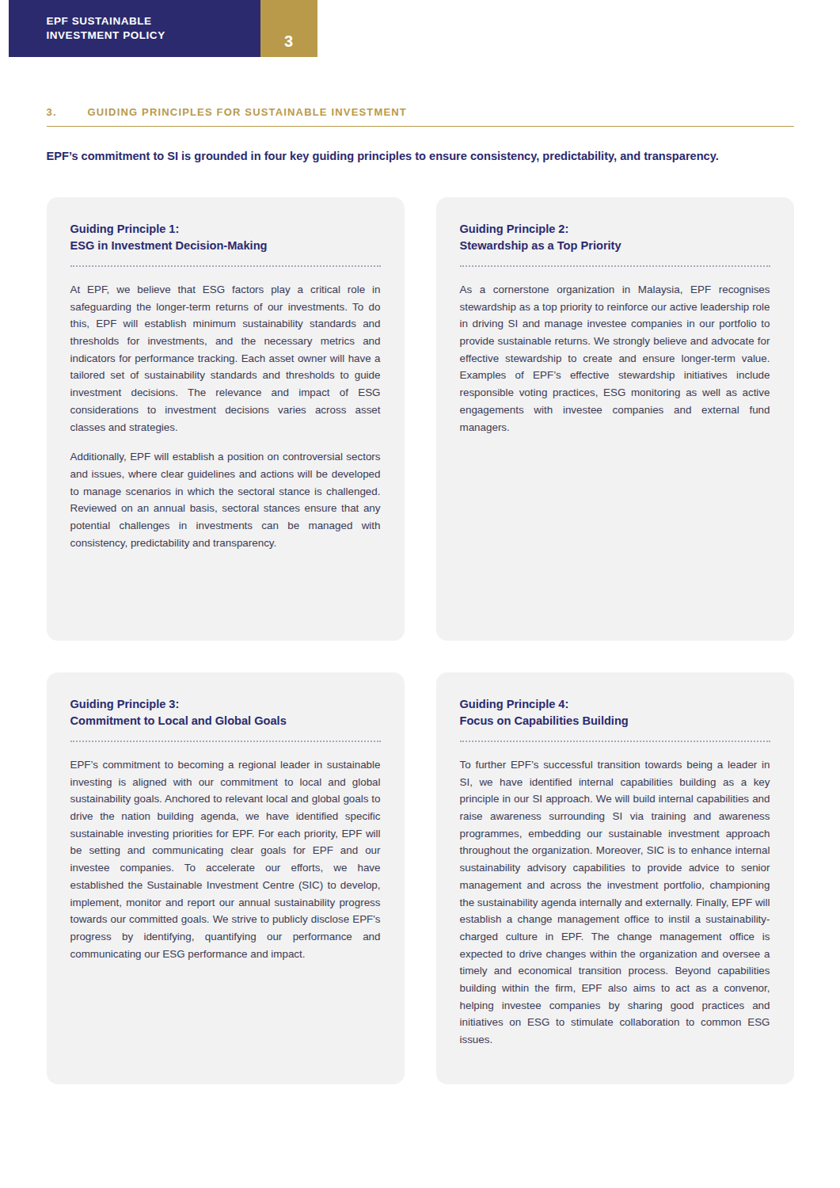EPF Sustainable
Investment Policy
3
3. Guiding Principles for Sustainable Investment
EPF’s commitment to SI is grounded in four key guiding principles to ensure consistency, predictability, and transparency.
Guiding Principle 1:
ESG in Investment Decision-Making
At EPF, we believe that ESG factors play a critical role in safeguarding the longer-term returns of our investments. To do this, EPF will establish minimum sustainability standards and thresholds for investments, and the necessary metrics and indicators for performance tracking. Each asset owner will have a tailored set of sustainability standards and thresholds to guide investment decisions. The relevance and impact of ESG considerations to investment decisions varies across asset classes and strategies.
Additionally, EPF will establish a position on controversial sectors and issues, where clear guidelines and actions will be developed to manage scenarios in which the sectoral stance is challenged. Reviewed on an annual basis, sectoral stances ensure that any potential challenges in investments can be managed with consistency, predictability and transparency.
Guiding Principle 2:
Stewardship as a Top Priority
As a cornerstone organization in Malaysia, EPF recognises stewardship as a top priority to reinforce our active leadership role in driving SI and manage investee companies in our portfolio to provide sustainable returns. We strongly believe and advocate for effective stewardship to create and ensure longer-term value. Examples of EPF’s effective stewardship initiatives include responsible voting practices, ESG monitoring as well as active engagements with investee companies and external fund managers.
Guiding Principle 3:
Commitment to Local and Global Goals
EPF’s commitment to becoming a regional leader in sustainable investing is aligned with our commitment to local and global sustainability goals. Anchored to relevant local and global goals to drive the nation building agenda, we have identified specific sustainable investing priorities for EPF. For each priority, EPF will be setting and communicating clear goals for EPF and our investee companies. To accelerate our efforts, we have established the Sustainable Investment Centre (SIC) to develop, implement, monitor and report our annual sustainability progress towards our committed goals. We strive to publicly disclose EPF's progress by identifying, quantifying our performance and communicating our ESG performance and impact.
Guiding Principle 4:
Focus on Capabilities Building
To further EPF’s successful transition towards being a leader in SI, we have identified internal capabilities building as a key principle in our SI approach. We will build internal capabilities and raise awareness surrounding SI via training and awareness programmes, embedding our sustainable investment approach throughout the organization. Moreover, SIC is to enhance internal sustainability advisory capabilities to provide advice to senior management and across the investment portfolio, championing the sustainability agenda internally and externally. Finally, EPF will establish a change management office to instil a sustainability-charged culture in EPF. The change management office is expected to drive changes within the organization and oversee a timely and economical transition process. Beyond capabilities building within the firm, EPF also aims to act as a convenor, helping investee companies by sharing good practices and initiatives on ESG to stimulate collaboration to common ESG issues.